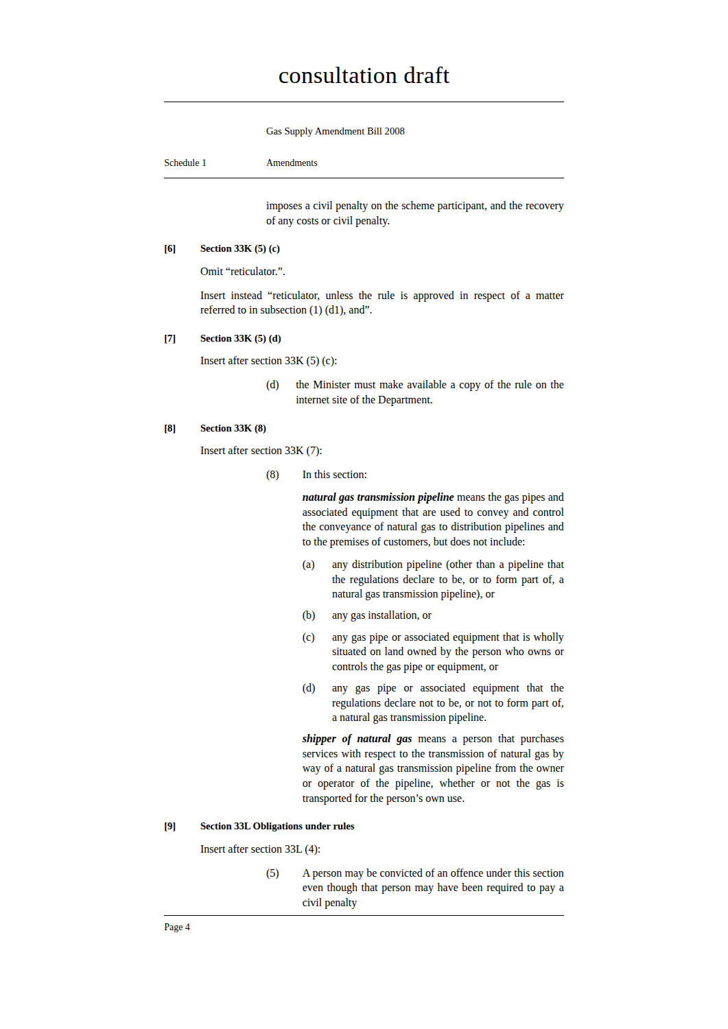consultation draft
Gas Supply Amendment Bill 2008
Schedule 1 Amendments
imposes a civil penalty on the scheme participant, and the recovery of any costs or civil penalty.
[6] Section 33K (5) (c)
Omit “reticulator.”.
Insert instead “reticulator, unless the rule is approved in respect of a matter referred to in subsection (1) (d1), and”.
[7] Section 33K (5) (d)
Insert after section 33K (5) (c):
(d) the Minister must make available a copy of the rule on the internet site of the Department.
[8] Section 33K (8)
Insert after section 33K (7):
(8) In this section:
natural gas transmission pipeline means the gas pipes and associated equipment that are used to convey and control the conveyance of natural gas to distribution pipelines and to the premises of customers, but does not include:
(a) any distribution pipeline (other than a pipeline that the regulations declare to be, or to form part of, a natural gas transmission pipeline), or
(b) any gas installation, or
(c) any gas pipe or associated equipment that is wholly situated on land owned by the person who owns or controls the gas pipe or equipment, or
(d) any gas pipe or associated equipment that the regulations declare not to be, or not to form part of, a natural gas transmission pipeline.
shipper of natural gas means a person that purchases services with respect to the transmission of natural gas by way of a natural gas transmission pipeline from the owner or operator of the pipeline, whether or not the gas is transported for the person’s own use.
[9] Section 33L Obligations under rules
Insert after section 33L (4):
(5) A person may be convicted of an offence under this section even though that person may have been required to pay a civil penalty
Page 4